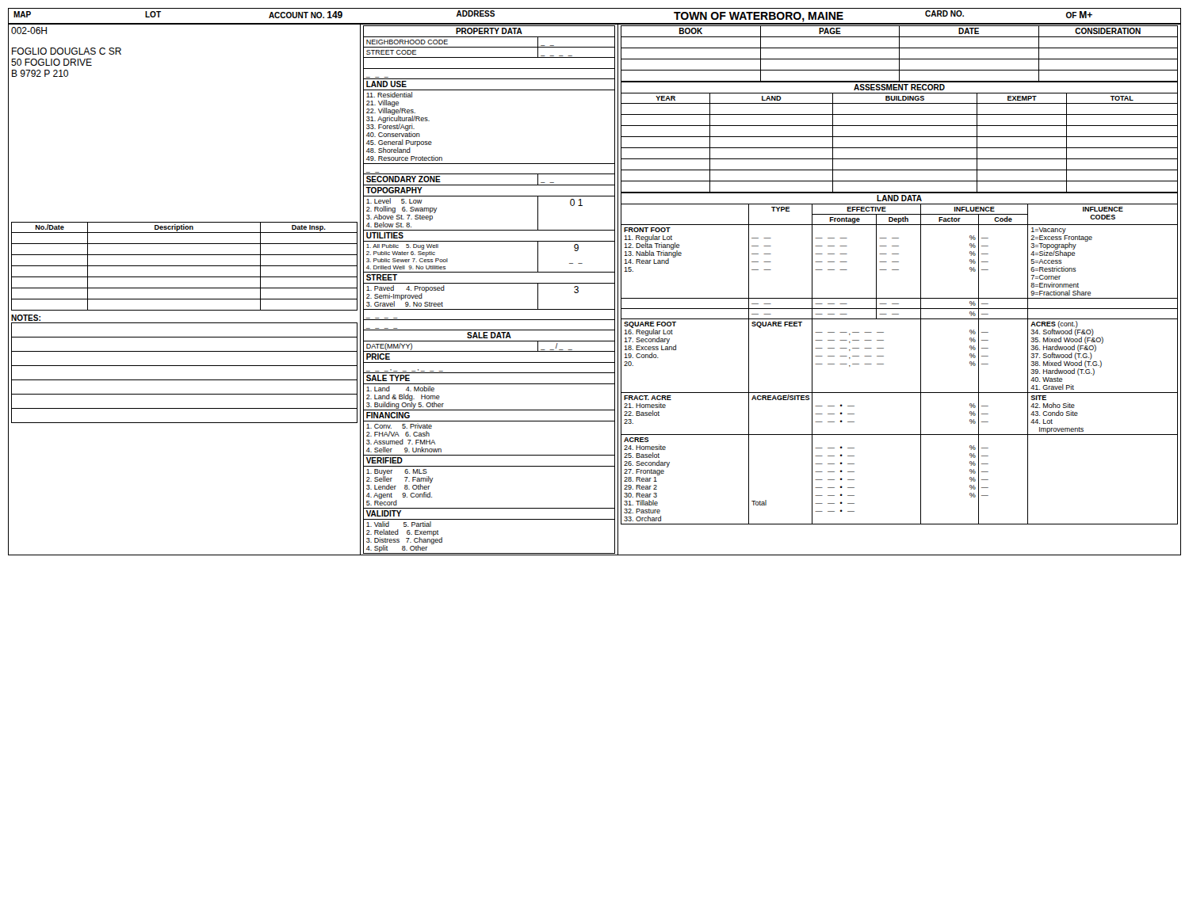| / MAP / LOT / | ACCOUNT NO. 149 | ADDRESS | TOWN OF WATERBORO, MAINE | CARD NO. | OF M+ |
| 002-06H FOGLIO DOUGLAS C SR 50 FOGLIO DRIVE B 9792 P 210 / No./Date / Description / Date Insp. / / --- / --- / --- / NOTES: | / PROPERTY DATA / / --- / / NEIGHBORHOOD CODE / _ _ / / STREET CODE / _ _ _ _ / / _ _ _ / / LAND USE / / 11. Residential 21. Village 22. Village/Res. 31. Agricultural/Res. 33. Forest/Agri. 40. Conservation 45. General Purpose 48. Shoreland 49. Resource Protection / / _ _ / / SECONDARY ZONE / _ _ / / TOPOGRAPHY / / 1. Level 5. Low 2. Rolling 6. Swampy 3. Above St. 7. Steep 4. Below St. 8. / 0 1 / / UTILITIES / / 1. All Public 5. Dug Well 2. Public Water 6. Septic 3. Public Sewer 7. Cess Pool 4. Drilled Well 9. No Utilities / 9 _ _ / / STREET / / 1. Paved 4. Proposed 2. Semi-Improved 3. Gravel 9. No Street / 3 / / _ _ _ _ / / _ _ _ _ / / SALE DATA / / DATE(MM/YY) / _ _/_ _ / / PRICE / / _ _ _,_ _ _,_ _ _ / / SALE TYPE / / 1. Land 4. Mobile 2. Land & Bldg. Home 3. Building Only 5. Other / / FINANCING / / 1. Conv. 5. Private 2. FHA/VA 6. Cash 3. Assumed 7. FMHA 4. Seller 9. Unknown / / VERIFIED / / 1. Buyer 6. MLS 2. Seller 7. Family 3. Lender 8. Other 4. Agent 9. Confid. 5. Record / / VALIDITY / / 1. Valid 5. Partial 2. Related 6. Exempt 3. Distress 7. Changed 4. Split 8. Other / | / BOOK / PAGE / DATE / CONSIDERATION / / --- / --- / --- / --- / / ASSESSMENT RECORD / / --- / / YEAR / LAND / BUILDINGS / EXEMPT / TOTAL / / LAND DATA / / --- / / / TYPE / EFFECTIVE / INFLUENCE / INFLUENCE CODES / / Frontage / Depth / Factor / Code / / FRONT FOOT 11. Regular Lot 12. Delta Triangle 13. Nabla Triangle 14. Rear Land 15. / — — — — — — — — — — / — — — — — — — — — — — — — — — / — — — — — — — — — — / % % % % % / — — — — — / 1=Vacancy 2=Excess Frontage 3=Topography 4=Size/Shape 5=Access 6=Restrictions 7=Corner 8=Environment 9=Fractional Share / / / — — / — — — / — — / % / — / / / / — — / — — — / — — / % / — / / / SQUARE FOOT 16. Regular Lot 17. Secondary 18. Excess Land 19. Condo. 20. / SQUARE FEET / — — —,— — — — — —,— — — — — —,— — — — — —,— — — — — —,— — — / % % % % % / — — — — — / ACRES (cont.) 34. Softwood (F&O) 35. Mixed Wood (F&O) 36. Hardwood (F&O) 37. Softwood (T.G.) 38. Mixed Wood (T.G.) 39. Hardwood (T.G.) 40. Waste 41. Gravel Pit / / FRACT. ACRE 21. Homesite 22. Baselot 23. / ACREAGE/SITES / — — • — — — • — — — • — / % % % / — — — / SITE 42. Moho Site 43. Condo Site 44. Lot Improvements / / ACRES 24. Homesite 25. Baselot 26. Secondary 27. Frontage 28. Rear 1 29. Rear 2 30. Rear 3 31. Tillable 32. Pasture 33. Orchard / Total / — — • — — — • — — — • — — — • — — — • — — — • — — — • — — — • — — — • — / % % % % % % % / — — — — — — — / / |